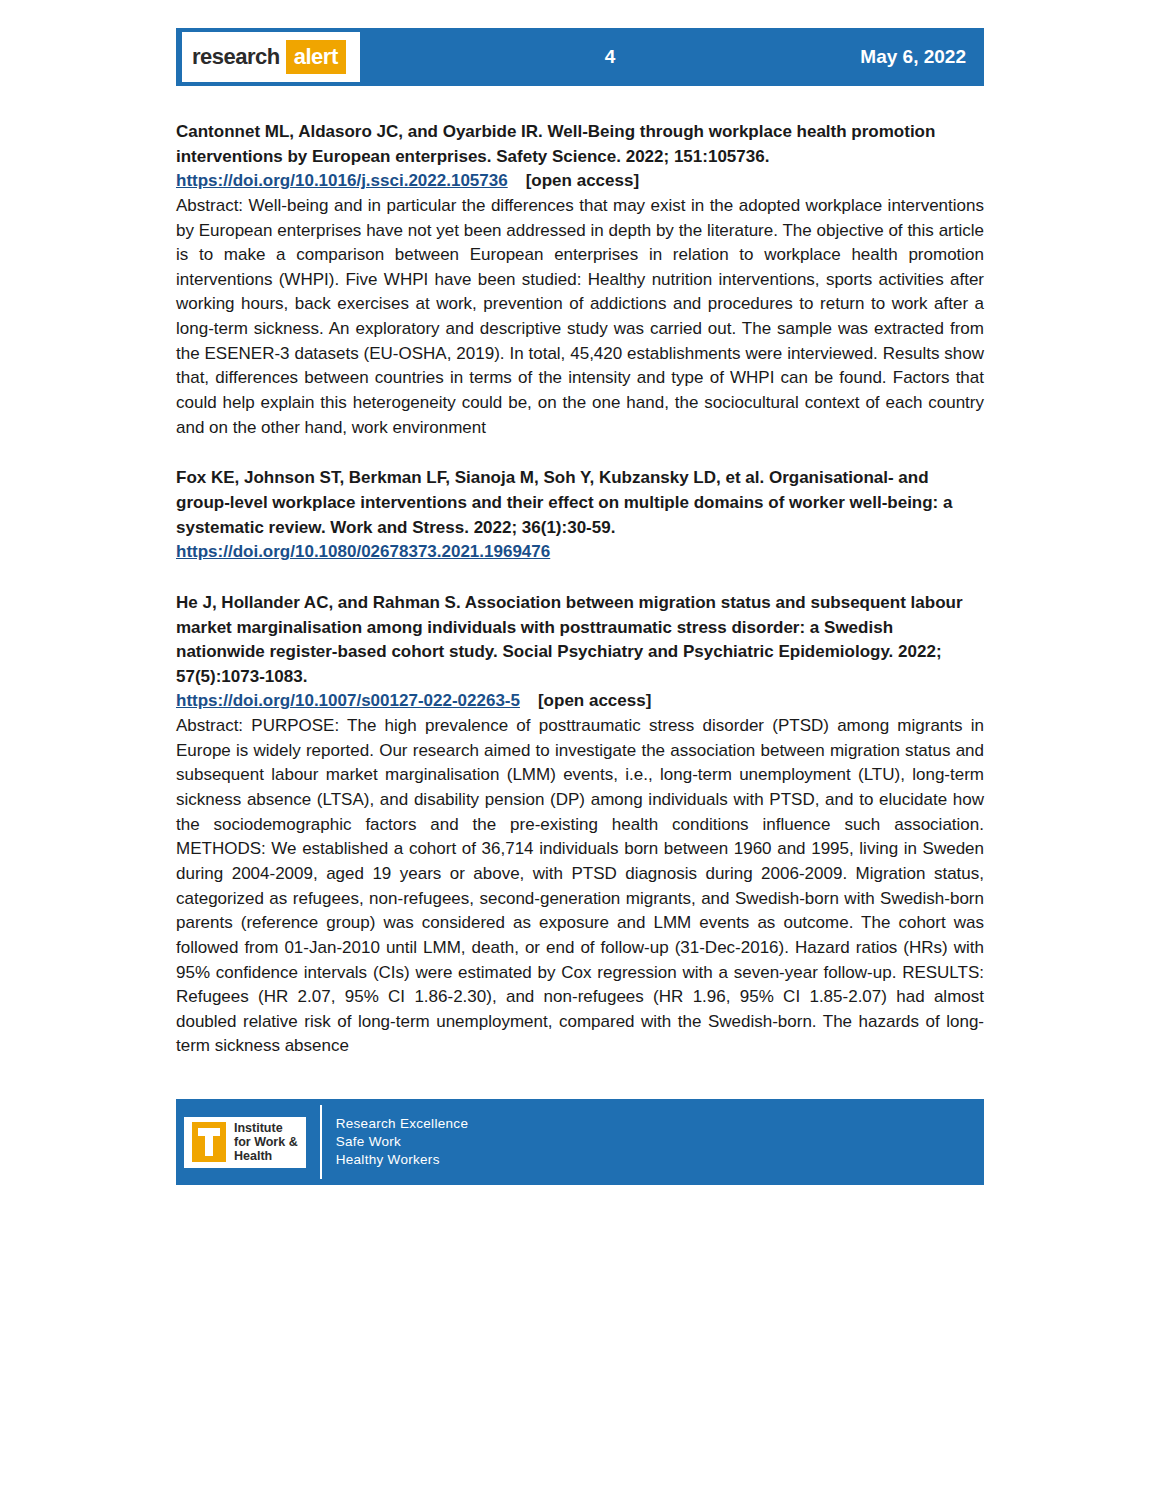research alert
4
May 6, 2022
Cantonnet ML, Aldasoro JC, and Oyarbide IR. Well-Being through workplace health promotion interventions by European enterprises. Safety Science. 2022; 151:105736.
https://doi.org/10.1016/j.ssci.2022.105736[open access]
Abstract: Well-being and in particular the differences that may exist in the adopted workplace interventions by European enterprises have not yet been addressed in depth by the literature. The objective of this article is to make a comparison between European enterprises in relation to workplace health promotion interventions (WHPI). Five WHPI have been studied: Healthy nutrition interventions, sports activities after working hours, back exercises at work, prevention of addictions and procedures to return to work after a long-term sickness. An exploratory and descriptive study was carried out. The sample was extracted from the ESENER-3 datasets (EU-OSHA, 2019). In total, 45,420 establishments were interviewed. Results show that, differences between countries in terms of the intensity and type of WHPI can be found. Factors that could help explain this heterogeneity could be, on the one hand, the sociocultural context of each country and on the other hand, work environment
Fox KE, Johnson ST, Berkman LF, Sianoja M, Soh Y, Kubzansky LD, et al. Organisational- and group-level workplace interventions and their effect on multiple domains of worker well-being: a systematic review. Work and Stress. 2022; 36(1):30-59.
https://doi.org/10.1080/02678373.2021.1969476
He J, Hollander AC, and Rahman S. Association between migration status and subsequent labour market marginalisation among individuals with posttraumatic stress disorder: a Swedish nationwide register-based cohort study. Social Psychiatry and Psychiatric Epidemiology. 2022; 57(5):1073-1083.
https://doi.org/10.1007/s00127-022-02263-5[open access]
Abstract: PURPOSE: The high prevalence of posttraumatic stress disorder (PTSD) among migrants in Europe is widely reported. Our research aimed to investigate the association between migration status and subsequent labour market marginalisation (LMM) events, i.e., long-term unemployment (LTU), long-term sickness absence (LTSA), and disability pension (DP) among individuals with PTSD, and to elucidate how the sociodemographic factors and the pre-existing health conditions influence such association. METHODS: We established a cohort of 36,714 individuals born between 1960 and 1995, living in Sweden during 2004-2009, aged 19 years or above, with PTSD diagnosis during 2006-2009. Migration status, categorized as refugees, non-refugees, second-generation migrants, and Swedish-born with Swedish-born parents (reference group) was considered as exposure and LMM events as outcome. The cohort was followed from 01-Jan-2010 until LMM, death, or end of follow-up (31-Dec-2016). Hazard ratios (HRs) with 95% confidence intervals (CIs) were estimated by Cox regression with a seven-year follow-up. RESULTS: Refugees (HR 2.07, 95% CI 1.86-2.30), and non-refugees (HR 1.96, 95% CI 1.85-2.07) had almost doubled relative risk of long-term unemployment, compared with the Swedish-born. The hazards of long-term sickness absence
Institute
for Work &
Health
Research Excellence
Safe Work
Healthy Workers